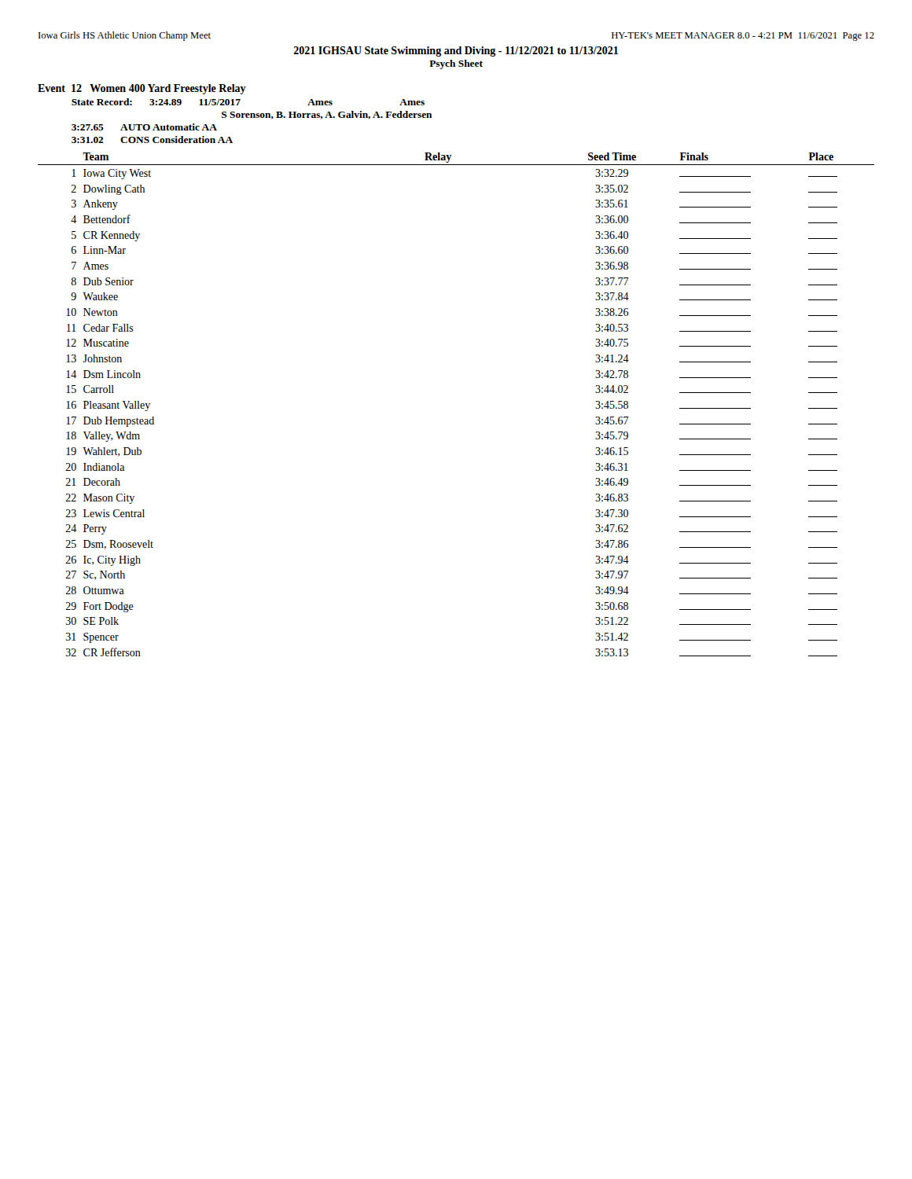Iowa Girls HS Athletic Union Champ Meet HY-TEK's MEET MANAGER 8.0 - 4:21 PM 11/6/2021 Page 12
2021 IGHSAU State Swimming and Diving - 11/12/2021 to 11/13/2021
Psych Sheet
Event 12 Women 400 Yard Freestyle Relay
| State Record: | 3:24.89 | 11/5/2017 | Ames | Ames |
S Sorenson, B. Horras, A. Galvin, A. Feddersen
| 3:27.65 | AUTO Automatic AA |
| 3:31.02 | CONS Consideration AA |
| | Team | Relay | Seed Time | Finals | Place |
| --- | --- | --- | --- | --- | --- |
| 1 | Iowa City West | | 3:32.29 | | |
| 2 | Dowling Cath | | 3:35.02 | | |
| 3 | Ankeny | | 3:35.61 | | |
| 4 | Bettendorf | | 3:36.00 | | |
| 5 | CR Kennedy | | 3:36.40 | | |
| 6 | Linn-Mar | | 3:36.60 | | |
| 7 | Ames | | 3:36.98 | | |
| 8 | Dub Senior | | 3:37.77 | | |
| 9 | Waukee | | 3:37.84 | | |
| 10 | Newton | | 3:38.26 | | |
| 11 | Cedar Falls | | 3:40.53 | | |
| 12 | Muscatine | | 3:40.75 | | |
| 13 | Johnston | | 3:41.24 | | |
| 14 | Dsm Lincoln | | 3:42.78 | | |
| 15 | Carroll | | 3:44.02 | | |
| 16 | Pleasant Valley | | 3:45.58 | | |
| 17 | Dub Hempstead | | 3:45.67 | | |
| 18 | Valley, Wdm | | 3:45.79 | | |
| 19 | Wahlert, Dub | | 3:46.15 | | |
| 20 | Indianola | | 3:46.31 | | |
| 21 | Decorah | | 3:46.49 | | |
| 22 | Mason City | | 3:46.83 | | |
| 23 | Lewis Central | | 3:47.30 | | |
| 24 | Perry | | 3:47.62 | | |
| 25 | Dsm, Roosevelt | | 3:47.86 | | |
| 26 | Ic, City High | | 3:47.94 | | |
| 27 | Sc, North | | 3:47.97 | | |
| 28 | Ottumwa | | 3:49.94 | | |
| 29 | Fort Dodge | | 3:50.68 | | |
| 30 | SE Polk | | 3:51.22 | | |
| 31 | Spencer | | 3:51.42 | | |
| 32 | CR Jefferson | | 3:53.13 | | |